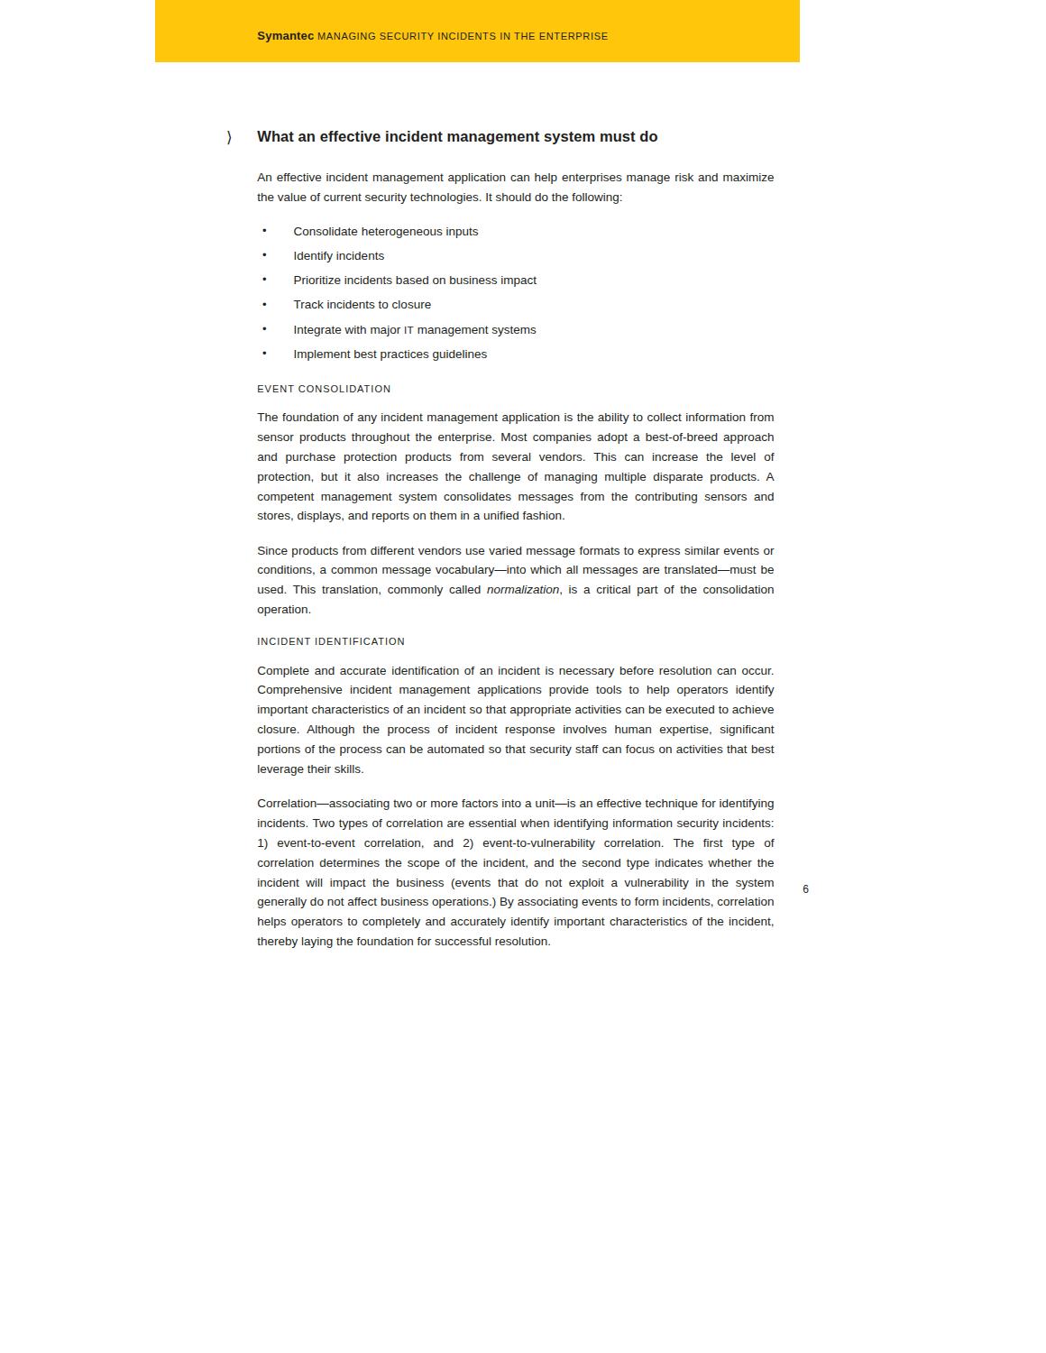Symantec MANAGING SECURITY INCIDENTS IN THE ENTERPRISE
⟩What an effective incident management system must do
An effective incident management application can help enterprises manage risk and maximize the value of current security technologies. It should do the following:
Consolidate heterogeneous inputs
Identify incidents
Prioritize incidents based on business impact
Track incidents to closure
Integrate with major IT management systems
Implement best practices guidelines
Event consolidation
The foundation of any incident management application is the ability to collect information from sensor products throughout the enterprise. Most companies adopt a best-of-breed approach and purchase protection products from several vendors. This can increase the level of protection, but it also increases the challenge of managing multiple disparate products. A competent management system consolidates messages from the contributing sensors and stores, displays, and reports on them in a unified fashion.
Since products from different vendors use varied message formats to express similar events or conditions, a common message vocabulary—into which all messages are translated—must be used. This translation, commonly called normalization, is a critical part of the consolidation operation.
Incident identification
Complete and accurate identification of an incident is necessary before resolution can occur. Comprehensive incident management applications provide tools to help operators identify important characteristics of an incident so that appropriate activities can be executed to achieve closure. Although the process of incident response involves human expertise, significant portions of the process can be automated so that security staff can focus on activities that best leverage their skills.
Correlation—associating two or more factors into a unit—is an effective technique for identifying incidents. Two types of correlation are essential when identifying information security incidents: 1) event-to-event correlation, and 2) event-to-vulnerability correlation. The first type of correlation determines the scope of the incident, and the second type indicates whether the incident will impact the business (events that do not exploit a vulnerability in the system generally do not affect business operations.) By associating events to form incidents, correlation helps operators to completely and accurately identify important characteristics of the incident, thereby laying the foundation for successful resolution.
6